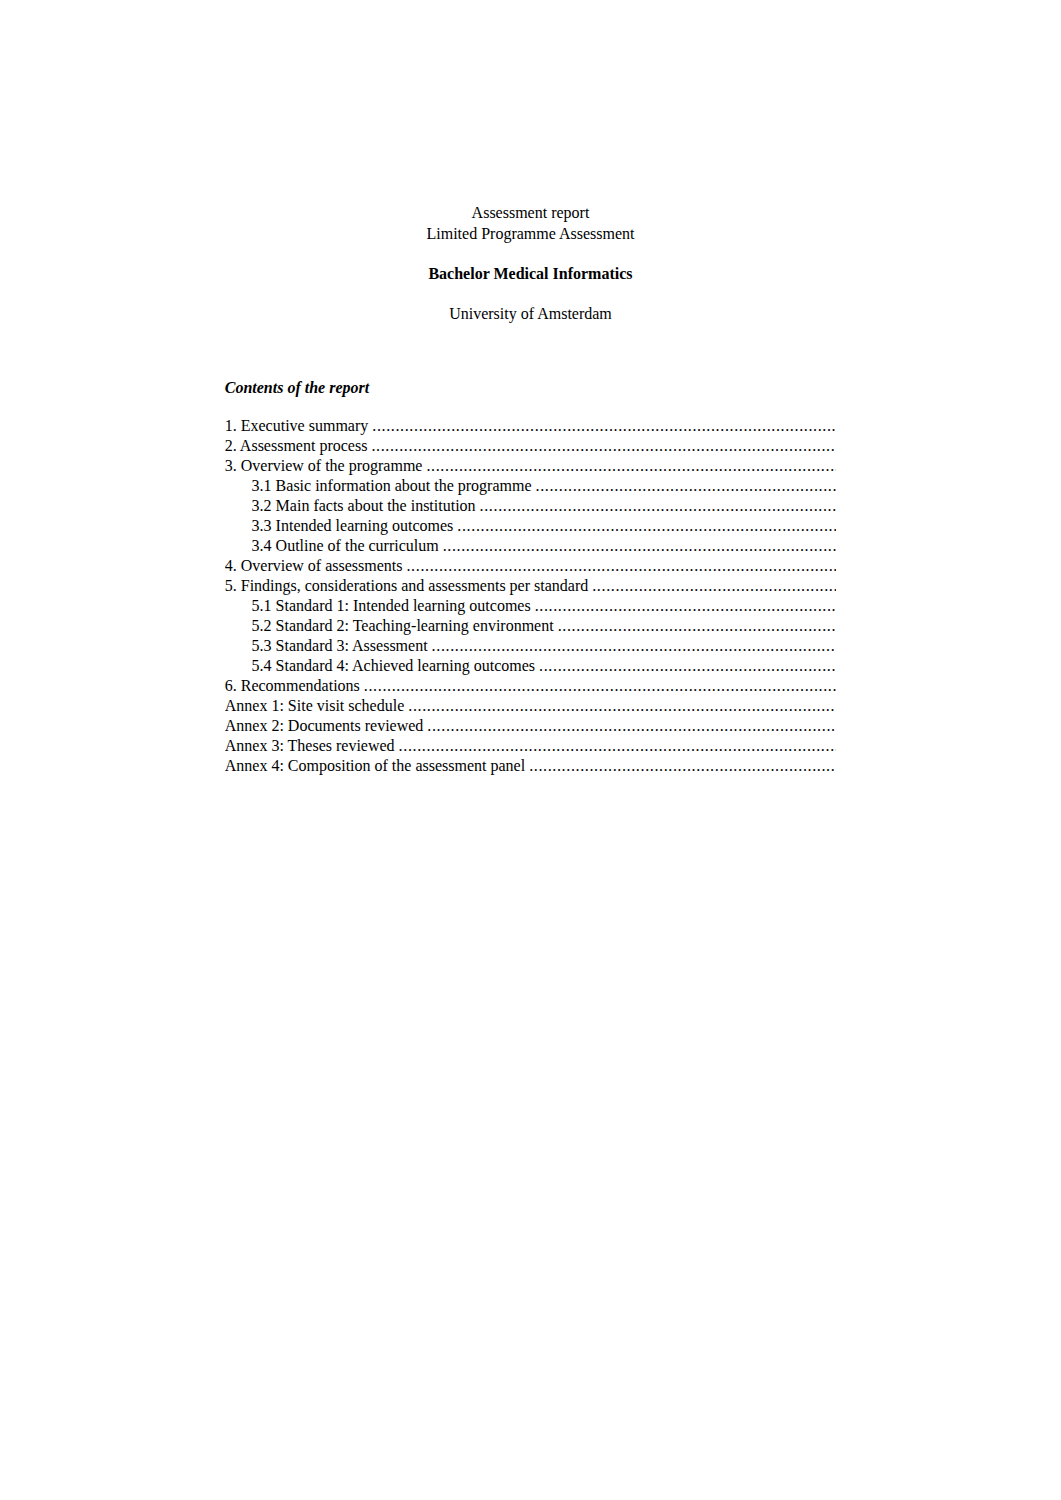Assessment report
Limited Programme Assessment
Bachelor Medical Informatics
University of Amsterdam
Contents of the report
1. Executive summary ..................................................................................................................... 2
2. Assessment process .................................................................................................................... 4
3. Overview of the programme ......................................................................................................... 6
3.1 Basic information about the programme ....................................................................................... 6
3.2 Main facts about the institution ................................................................................................ 7
3.3 Intended learning outcomes ..................................................................................................... 8
3.4 Outline of the curriculum ....................................................................................................... 9
4. Overview of assessments .............................................................................................................. 10
5. Findings, considerations and assessments per standard ......................................................................... 11
5.1 Standard 1: Intended learning outcomes ....................................................................................... 11
5.2 Standard 2: Teaching-learning environment .................................................................................. 13
5.3 Standard 3: Assessment ............................................................................................................. 16
5.4 Standard 4: Achieved learning outcomes ....................................................................................... 18
6. Recommendations ....................................................................................................................... 19
Annex 1: Site visit schedule .......................................................................................................... 20
Annex 2: Documents reviewed ....................................................................................................... 21
Annex 3: Theses reviewed ............................................................................................................ 22
Annex 4: Composition of the assessment panel ..................................................................................... 23